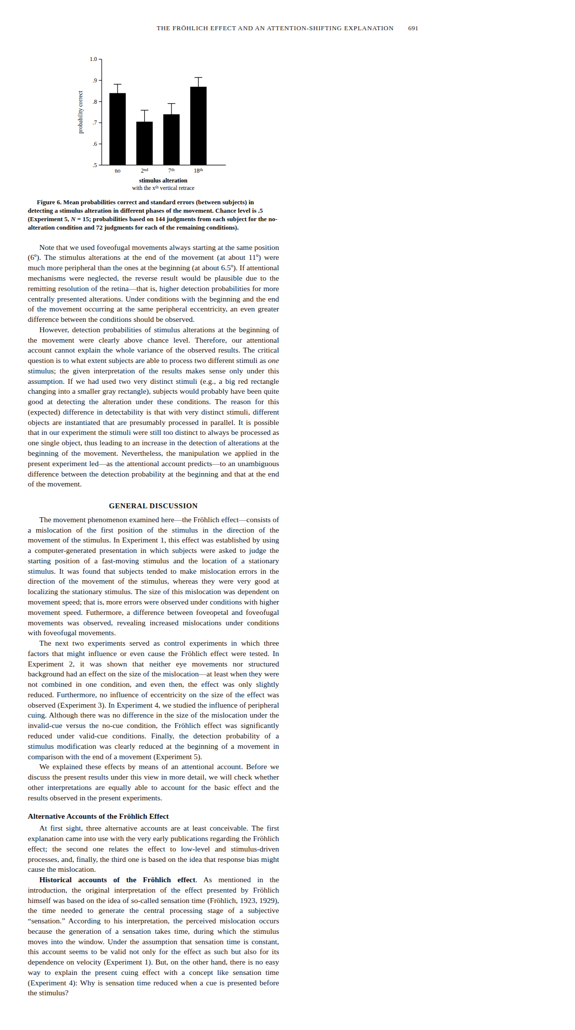The Fröhlich Effect and an Attention-Shifting Explanation 691
1.0 .9 .8 .7 .6 .5 probability correct no 2nd 7th 18th stimulus alteration with the xth vertical retrace
Figure 6. Mean probabilities correct and standard errors (between subjects) in detecting a stimulus alteration in different phases of the movement. Chance level is .5 (Experiment 5, N = 15; probabilities based on 144 judgments from each subject for the no-alteration condition and 72 judgments for each of the remaining conditions).
Note that we used foveofugal movements always starting at the same position (6º). The stimulus alterations at the end of the movement (at about 11º) were much more peripheral than the ones at the beginning (at about 6.5º). If attentional mechanisms were neglected, the reverse result would be plausible due to the remitting resolution of the retina—that is, higher detection probabilities for more centrally presented alterations. Under conditions with the beginning and the end of the movement occurring at the same peripheral eccentricity, an even greater difference between the conditions should be observed.
However, detection probabilities of stimulus alterations at the beginning of the movement were clearly above chance level. Therefore, our attentional account cannot explain the whole variance of the observed results. The critical question is to what extent subjects are able to process two different stimuli as one stimulus; the given interpretation of the results makes sense only under this assumption. If we had used two very distinct stimuli (e.g., a big red rectangle changing into a smaller gray rectangle), subjects would probably have been quite good at detecting the alteration under these conditions. The reason for this (expected) difference in detectability is that with very distinct stimuli, different objects are instantiated that are presumably processed in parallel. It is possible that in our experiment the stimuli were still too distinct to always be processed as one single object, thus leading to an increase in the detection of alterations at the beginning of the movement. Nevertheless, the manipulation we applied in the present experiment led—as the attentional account predicts—to an unambiguous difference between the detection probability at the beginning and that at the end of the movement.
General Discussion
The movement phenomenon examined here—the Fröhlich effect—consists of a mislocation of the first position of the stimulus in the direction of the movement of the stimulus. In Experiment 1, this effect was established by using a computer-generated presentation in which subjects were asked to judge the starting position of a fast-moving stimulus and the location of a stationary stimulus. It was found that subjects tended to make mislocation errors in the direction of the movement of the stimulus, whereas they were very good at localizing the stationary stimulus. The size of this mislocation was dependent on movement speed; that is, more errors were observed under conditions with higher movement speed. Futhermore, a difference between foveopetal and foveofugal movements was observed, revealing increased mislocations under conditions with foveofugal movements.
The next two experiments served as control experiments in which three factors that might influence or even cause the Fröhlich effect were tested. In Experiment 2, it was shown that neither eye movements nor structured background had an effect on the size of the mislocation—at least when they were not combined in one condition, and even then, the effect was only slightly reduced. Furthermore, no influence of eccentricity on the size of the effect was observed (Experiment 3). In Experiment 4, we studied the influence of peripheral cuing. Although there was no difference in the size of the mislocation under the invalid-cue versus the no-cue condition, the Fröhlich effect was significantly reduced under valid-cue conditions. Finally, the detection probability of a stimulus modification was clearly reduced at the beginning of a movement in comparison with the end of a movement (Experiment 5).
We explained these effects by means of an attentional account. Before we discuss the present results under this view in more detail, we will check whether other interpretations are equally able to account for the basic effect and the results observed in the present experiments.
Alternative Accounts of the Fröhlich Effect
At first sight, three alternative accounts are at least conceivable. The first explanation came into use with the very early publications regarding the Fröhlich effect; the second one relates the effect to low-level and stimulus-driven processes, and, finally, the third one is based on the idea that response bias might cause the mislocation.
Historical accounts of the Fröhlich effect. As mentioned in the introduction, the original interpretation of the effect presented by Fröhlich himself was based on the idea of so-called sensation time (Fröhlich, 1923, 1929), the time needed to generate the central processing stage of a subjective “sensation.” According to his interpretation, the perceived mislocation occurs because the generation of a sensation takes time, during which the stimulus moves into the window. Under the assumption that sensation time is constant, this account seems to be valid not only for the effect as such but also for its dependence on velocity (Experiment 1). But, on the other hand, there is no easy way to explain the present cuing effect with a concept like sensation time (Experiment 4): Why is sensation time reduced when a cue is presented before the stimulus?